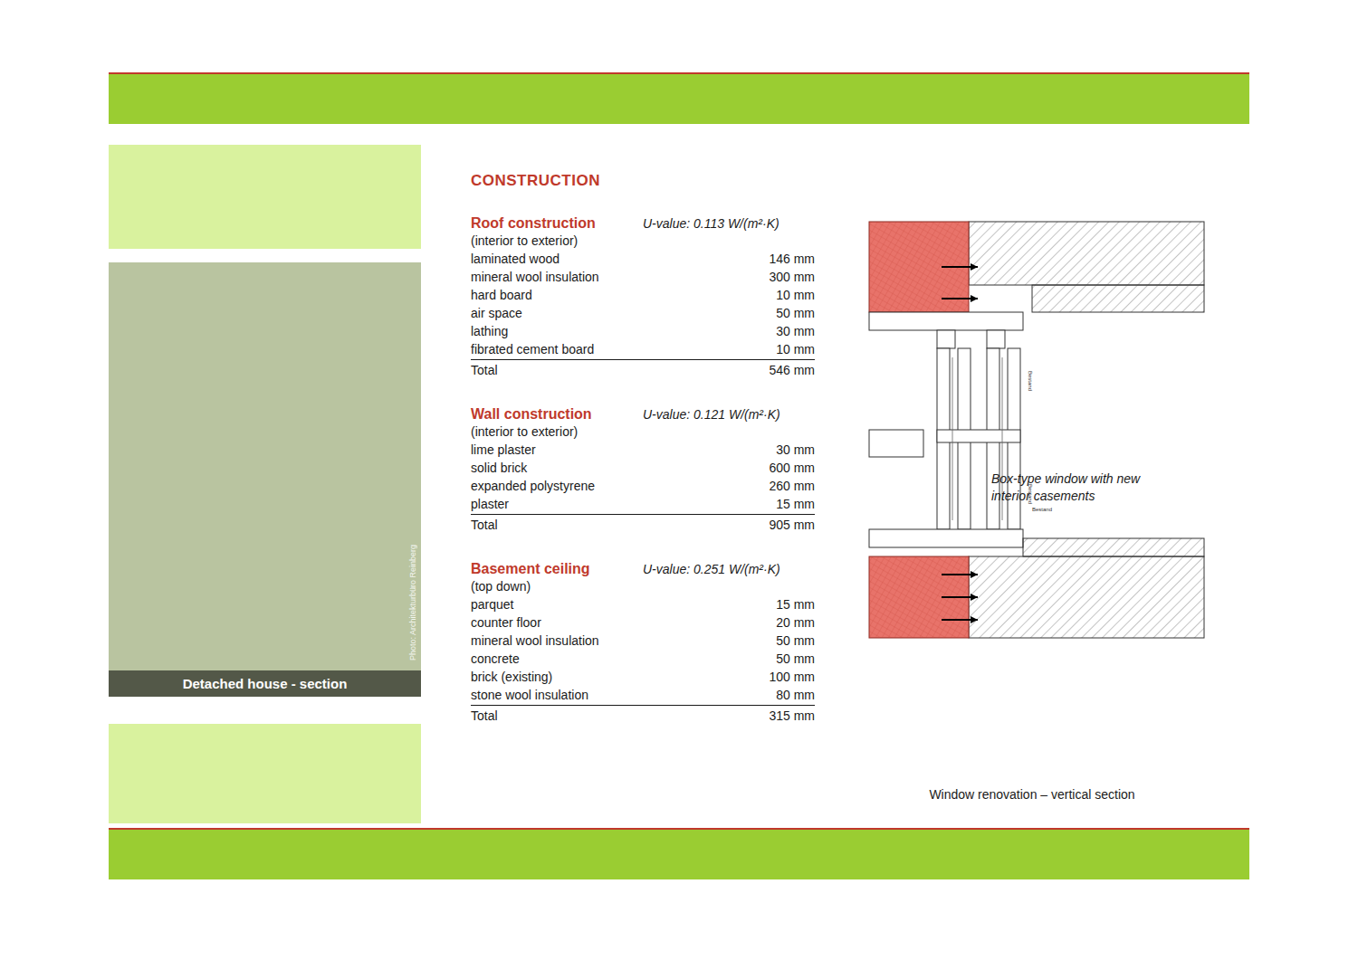Photo: Architekturbüro Reinberg
Detached house - section
CONSTRUCTION
Roof construction
U-value: 0.113 W/(m²·K)
(interior to exterior)
| laminated wood | 146 mm |
| mineral wool insulation | 300 mm |
| hard board | 10 mm |
| air space | 50 mm |
| lathing | 30 mm |
| fibrated cement board | 10 mm |
| Total | 546 mm |
Wall construction
U-value: 0.121 W/(m²·K)
(interior to exterior)
| lime plaster | 30 mm |
| solid brick | 600 mm |
| expanded polystyrene | 260 mm |
| plaster | 15 mm |
| Total | 905 mm |
Basement ceiling
U-value: 0.251 W/(m²·K)
(top down)
| parquet | 15 mm |
| counter floor | 20 mm |
| mineral wool insulation | 50 mm |
| concrete | 50 mm |
| brick (existing) | 100 mm |
| stone wool insulation | 80 mm |
| Total | 315 mm |
Bestand Bestand Bestand
Box-type window with new
interior casements
Window renovation – vertical section